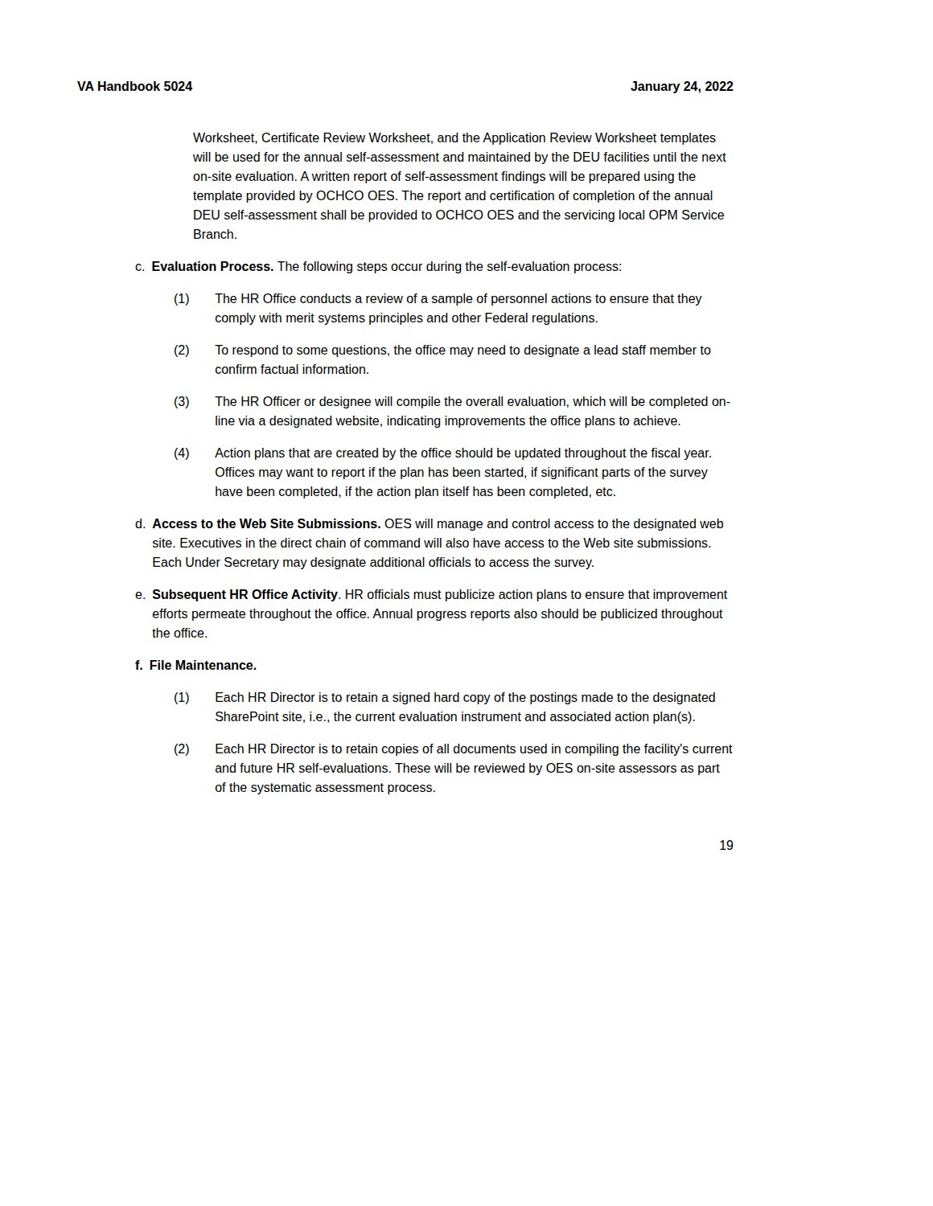VA Handbook 5024 January 24, 2022
Worksheet, Certificate Review Worksheet, and the Application Review Worksheet templates will be used for the annual self-assessment and maintained by the DEU facilities until the next on-site evaluation. A written report of self-assessment findings will be prepared using the template provided by OCHCO OES. The report and certification of completion of the annual DEU self-assessment shall be provided to OCHCO OES and the servicing local OPM Service Branch.
c.
Evaluation Process. The following steps occur during the self-evaluation process:
(1)
The HR Office conducts a review of a sample of personnel actions to ensure that they comply with merit systems principles and other Federal regulations.
(2)
To respond to some questions, the office may need to designate a lead staff member to confirm factual information.
(3)
The HR Officer or designee will compile the overall evaluation, which will be completed on-line via a designated website, indicating improvements the office plans to achieve.
(4)
Action plans that are created by the office should be updated throughout the fiscal year. Offices may want to report if the plan has been started, if significant parts of the survey have been completed, if the action plan itself has been completed, etc.
d.
Access to the Web Site Submissions. OES will manage and control access to the designated web site. Executives in the direct chain of command will also have access to the Web site submissions. Each Under Secretary may designate additional officials to access the survey.
e.
Subsequent HR Office Activity. HR officials must publicize action plans to ensure that improvement efforts permeate throughout the office. Annual progress reports also should be publicized throughout the office.
f.
File Maintenance.
(1)
Each HR Director is to retain a signed hard copy of the postings made to the designated SharePoint site, i.e., the current evaluation instrument and associated action plan(s).
(2)
Each HR Director is to retain copies of all documents used in compiling the facility's current and future HR self-evaluations. These will be reviewed by OES on-site assessors as part of the systematic assessment process.
19